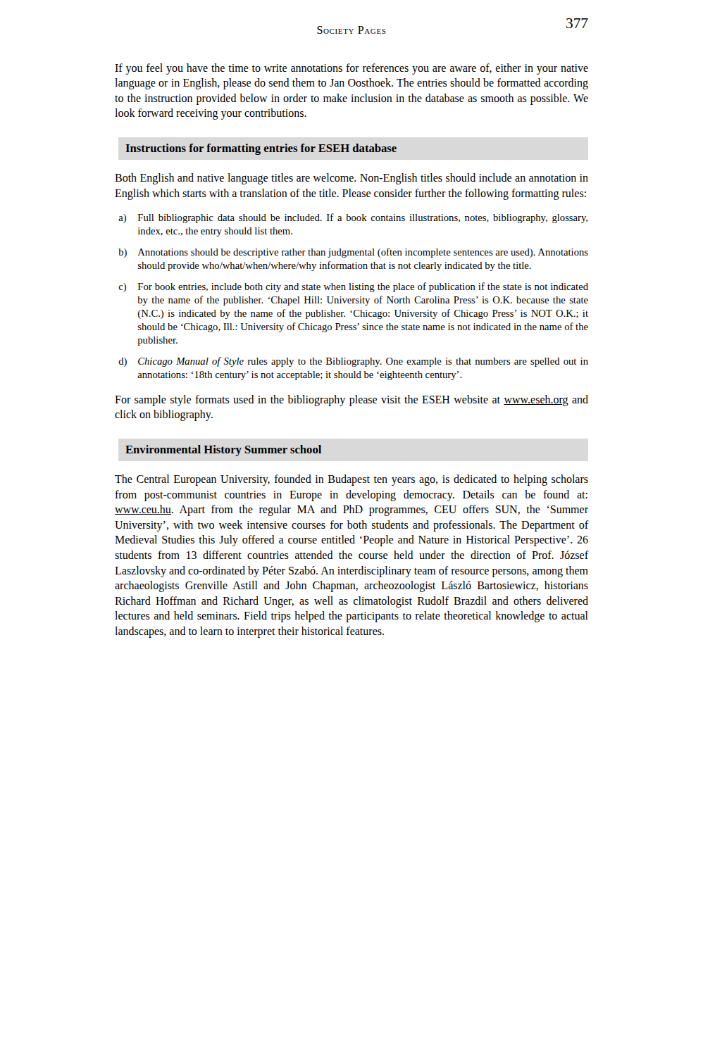377
Society Pages
If you feel you have the time to write annotations for references you are aware of, either in your native language or in English, please do send them to Jan Oosthoek. The entries should be formatted according to the instruction provided below in order to make inclusion in the database as smooth as possible. We look forward receiving your contributions.
Instructions for formatting entries for ESEH database
Both English and native language titles are welcome. Non-English titles should include an annotation in English which starts with a translation of the title. Please consider further the following formatting rules:
a) Full bibliographic data should be included. If a book contains illustrations, notes, bibliography, glossary, index, etc., the entry should list them.
b) Annotations should be descriptive rather than judgmental (often incomplete sentences are used). Annotations should provide who/what/when/where/why information that is not clearly indicated by the title.
c) For book entries, include both city and state when listing the place of publication if the state is not indicated by the name of the publisher. ‘Chapel Hill: University of North Carolina Press’ is O.K. because the state (N.C.) is indicated by the name of the publisher. ‘Chicago: University of Chicago Press’ is NOT O.K.; it should be ‘Chicago, Ill.: University of Chicago Press’ since the state name is not indicated in the name of the publisher.
d) Chicago Manual of Style rules apply to the Bibliography. One example is that numbers are spelled out in annotations: ‘18th century’ is not acceptable; it should be ‘eighteenth century’.
For sample style formats used in the bibliography please visit the ESEH website at www.eseh.org and click on bibliography.
Environmental History Summer school
The Central European University, founded in Budapest ten years ago, is dedicated to helping scholars from post-communist countries in Europe in developing democracy. Details can be found at: www.ceu.hu. Apart from the regular MA and PhD programmes, CEU offers SUN, the ‘Summer University’, with two week intensive courses for both students and professionals. The Department of Medieval Studies this July offered a course entitled ‘People and Nature in Historical Perspective’. 26 students from 13 different countries attended the course held under the direction of Prof. József Laszlovsky and co-ordinated by Péter Szabó. An interdisciplinary team of resource persons, among them archaeologists Grenville Astill and John Chapman, archeozoologist László Bartosiewicz, historians Richard Hoffman and Richard Unger, as well as climatologist Rudolf Brazdil and others delivered lectures and held seminars. Field trips helped the participants to relate theoretical knowledge to actual landscapes, and to learn to interpret their historical features.